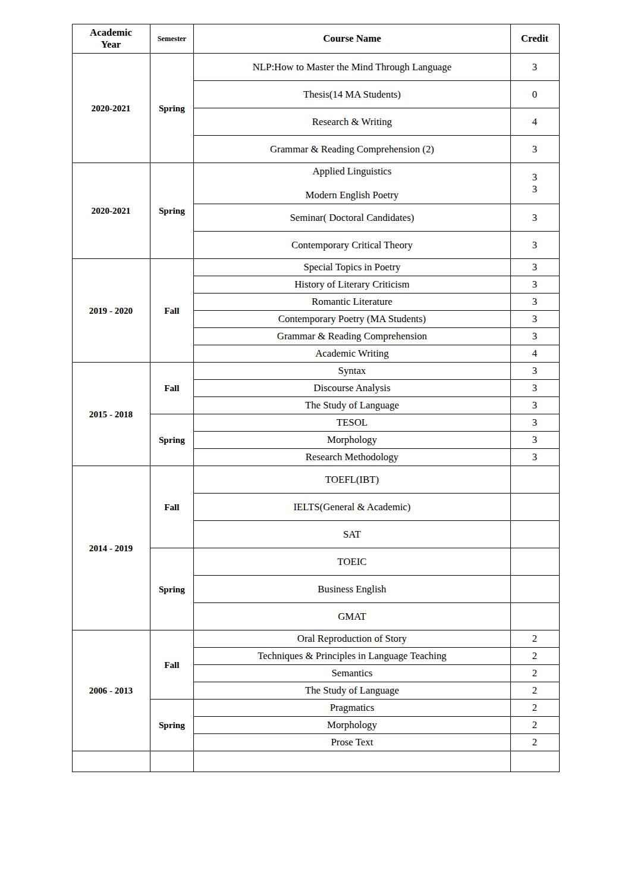| Academic Year | Semester | Course Name | Credit |
| --- | --- | --- | --- |
| 2020-2021 | Spring | NLP:How to Master the Mind Through Language | 3 |
| Thesis(14 MA Students) | 0 |
| Research & Writing | 4 |
| Grammar & Reading Comprehension (2) | 3 |
| 2020-2021 | Spring | Applied Linguistics Modern English Poetry | 3 3 |
| Seminar( Doctoral Candidates) | 3 |
| Contemporary Critical Theory | 3 |
| 2019 - 2020 | Fall | Special Topics in Poetry | 3 |
| History of Literary Criticism | 3 |
| Romantic Literature | 3 |
| Contemporary Poetry (MA Students) | 3 |
| Grammar & Reading Comprehension | 3 |
| Academic Writing | 4 |
| 2015 - 2018 | Fall | Syntax | 3 |
| Discourse Analysis | 3 |
| The Study of Language | 3 |
| Spring | TESOL | 3 |
| Morphology | 3 |
| Research Methodology | 3 |
| 2014 - 2019 | Fall | TOEFL(IBT) | |
| IELTS(General & Academic) | |
| SAT | |
| Spring | TOEIC | |
| Business English | |
| GMAT | |
| 2006 - 2013 | Fall | Oral Reproduction of Story | 2 |
| Techniques & Principles in Language Teaching | 2 |
| Semantics | 2 |
| The Study of Language | 2 |
| Spring | Pragmatics | 2 |
| Morphology | 2 |
| Prose Text | 2 |